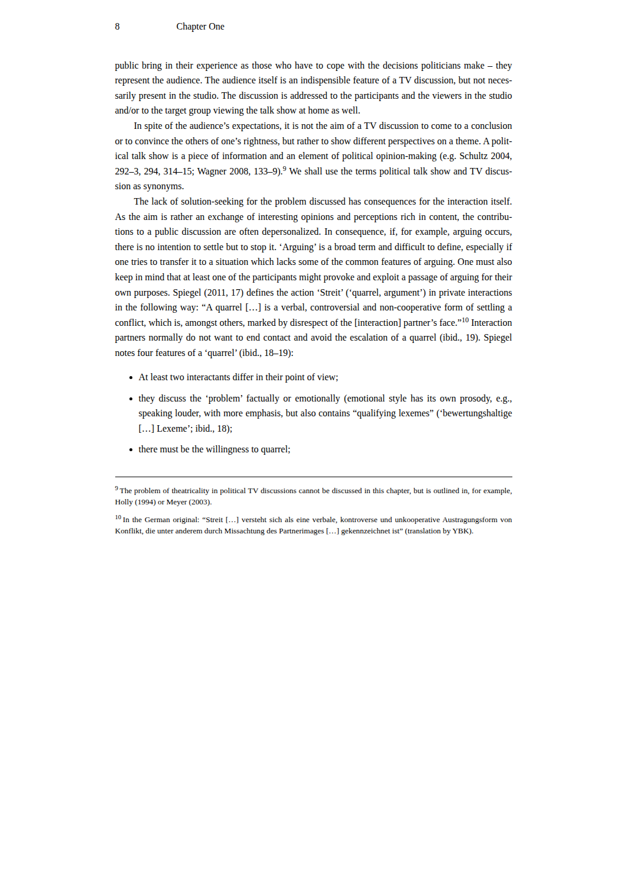8 Chapter One
public bring in their experience as those who have to cope with the decisions politicians make – they represent the audience. The audience itself is an indispensible feature of a TV discussion, but not necessarily present in the studio. The discussion is addressed to the participants and the viewers in the studio and/or to the target group viewing the talk show at home as well.
In spite of the audience’s expectations, it is not the aim of a TV discussion to come to a conclusion or to convince the others of one’s rightness, but rather to show different perspectives on a theme. A political talk show is a piece of information and an element of political opinion-making (e.g. Schultz 2004, 292–3, 294, 314–15; Wagner 2008, 133–9).9 We shall use the terms political talk show and TV discussion as synonyms.
The lack of solution-seeking for the problem discussed has consequences for the interaction itself. As the aim is rather an exchange of interesting opinions and perceptions rich in content, the contributions to a public discussion are often depersonalized. In consequence, if, for example, arguing occurs, there is no intention to settle but to stop it. ‘Arguing’ is a broad term and difficult to define, especially if one tries to transfer it to a situation which lacks some of the common features of arguing. One must also keep in mind that at least one of the participants might provoke and exploit a passage of arguing for their own purposes. Spiegel (2011, 17) defines the action ‘Streit’ (‘quarrel, argument’) in private interactions in the following way: “A quarrel […] is a verbal, controversial and non-cooperative form of settling a conflict, which is, amongst others, marked by disrespect of the [interaction] partner’s face.”10 Interaction partners normally do not want to end contact and avoid the escalation of a quarrel (ibid., 19). Spiegel notes four features of a ‘quarrel’ (ibid., 18–19):
At least two interactants differ in their point of view;
they discuss the ‘problem’ factually or emotionally (emotional style has its own prosody, e.g., speaking louder, with more emphasis, but also contains “qualifying lexemes” (‘bewertungshaltige […] Lexeme’; ibid., 18);
there must be the willingness to quarrel;
9 The problem of theatricality in political TV discussions cannot be discussed in this chapter, but is outlined in, for example, Holly (1994) or Meyer (2003).
10 In the German original: “Streit […] versteht sich als eine verbale, kontroverse und unkooperative Austragungsform von Konflikt, die unter anderem durch Missachtung des Partnerimages […] gekennzeichnet ist” (translation by YBK).